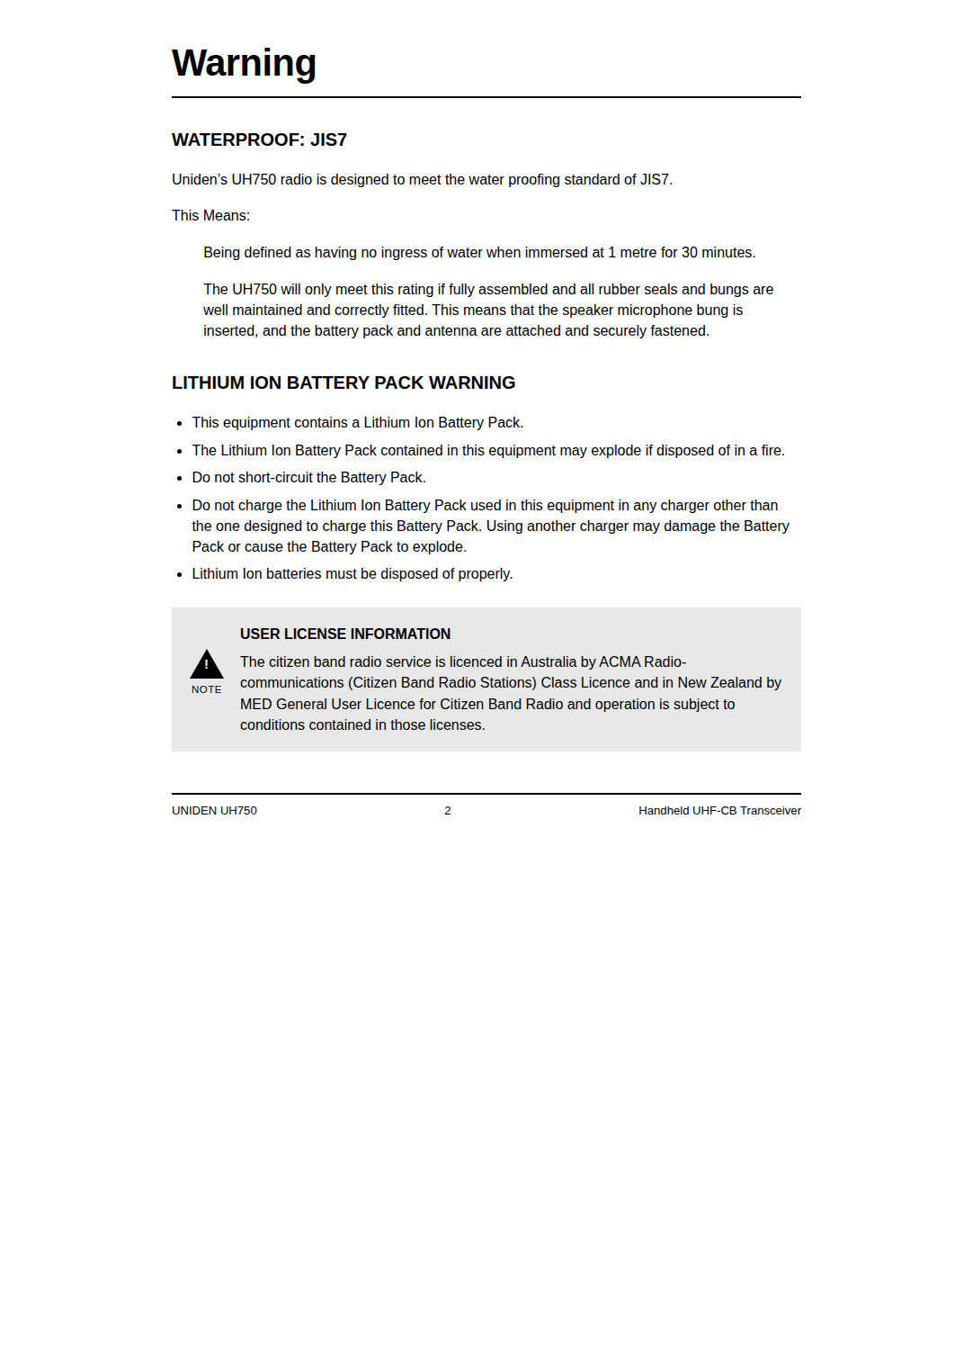Warning
WATERPROOF: JIS7
Uniden’s UH750 radio is designed to meet the water proofing standard of JIS7.
This Means:
Being defined as having no ingress of water when immersed at 1 metre for 30 minutes.
The UH750 will only meet this rating if fully assembled and all rubber seals and bungs are well maintained and correctly fitted. This means that the speaker microphone bung is inserted, and the battery pack and antenna are attached and securely fastened.
LITHIUM ION BATTERY PACK WARNING
This equipment contains a Lithium Ion Battery Pack.
The Lithium Ion Battery Pack contained in this equipment may explode if disposed of in a fire.
Do not short-circuit the Battery Pack.
Do not charge the Lithium Ion Battery Pack used in this equipment in any charger other than the one designed to charge this Battery Pack. Using another charger may damage the Battery Pack or cause the Battery Pack to explode.
Lithium Ion batteries must be disposed of properly.
NOTE
USER LICENSE INFORMATION
The citizen band radio service is licenced in Australia by ACMA Radio-communications (Citizen Band Radio Stations) Class Licence and in New Zealand by MED General User Licence for Citizen Band Radio and operation is subject to conditions contained in those licenses.
UNIDEN UH750 2 Handheld UHF-CB Transceiver